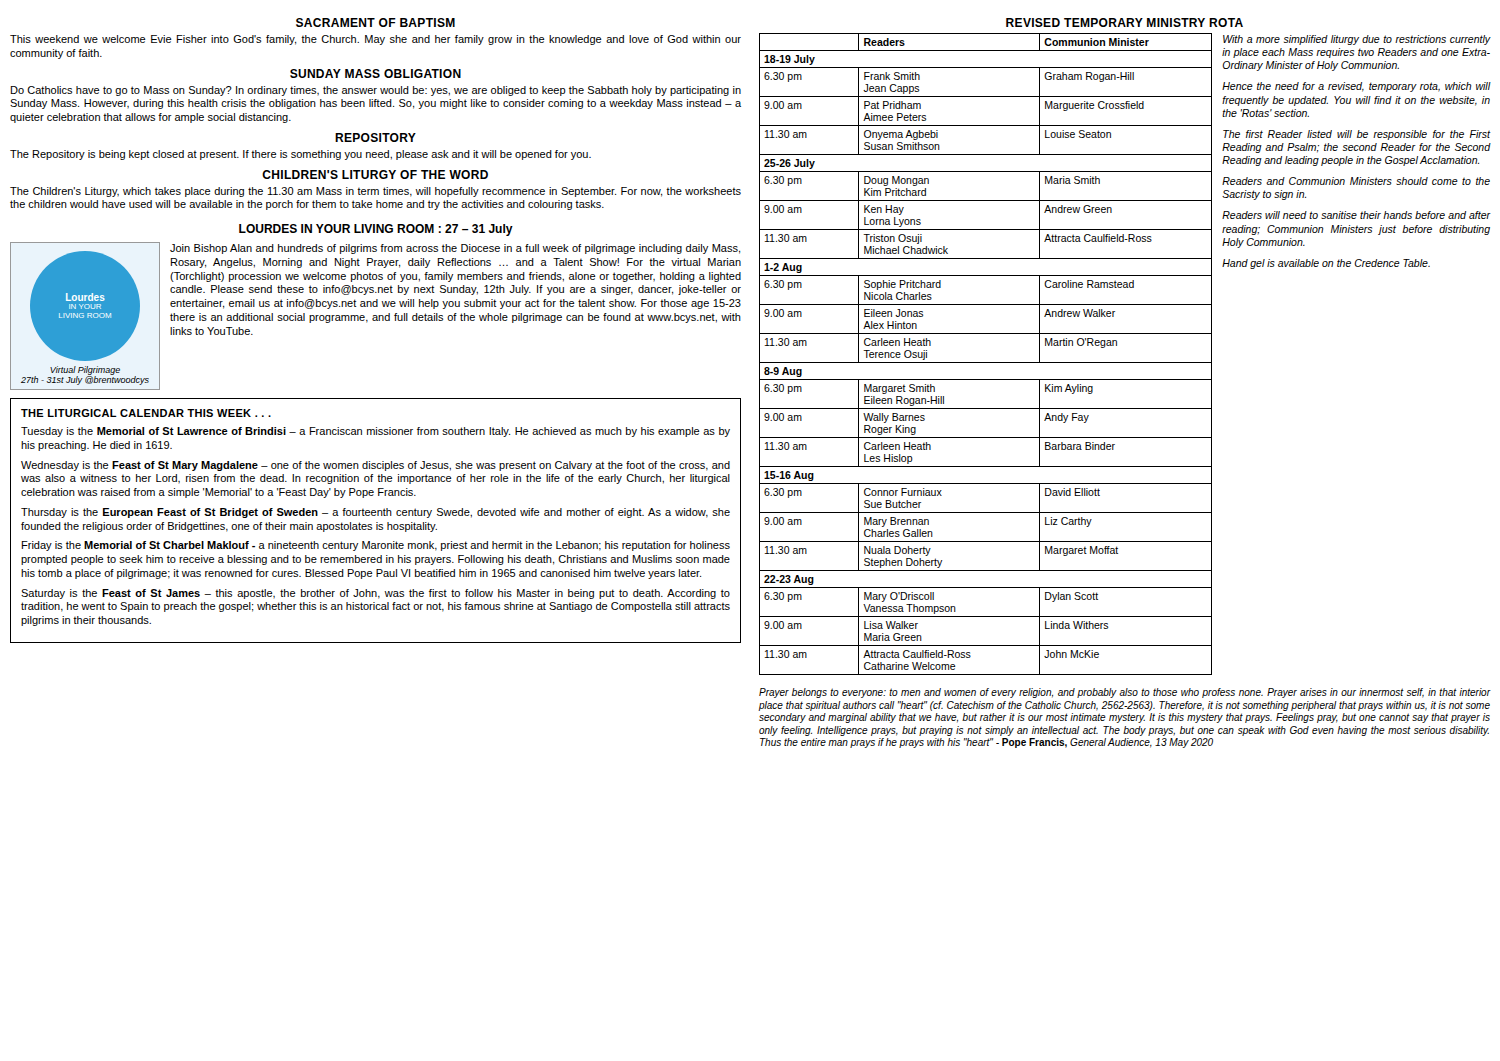SACRAMENT OF BAPTISM
This weekend we welcome Evie Fisher into God's family, the Church. May she and her family grow in the knowledge and love of God within our community of faith.
SUNDAY MASS OBLIGATION
Do Catholics have to go to Mass on Sunday? In ordinary times, the answer would be: yes, we are obliged to keep the Sabbath holy by participating in Sunday Mass. However, during this health crisis the obligation has been lifted. So, you might like to consider coming to a weekday Mass instead – a quieter celebration that allows for ample social distancing.
REPOSITORY
The Repository is being kept closed at present. If there is something you need, please ask and it will be opened for you.
CHILDREN'S LITURGY OF THE WORD
The Children's Liturgy, which takes place during the 11.30 am Mass in term times, will hopefully recommence in September. For now, the worksheets the children would have used will be available in the porch for them to take home and try the activities and colouring tasks.
LOURDES IN YOUR LIVING ROOM : 27 – 31 July
Lourdes IN YOUR LIVING ROOM
Virtual Pilgrimage
27th - 31st July @brentwoodcys
Join Bishop Alan and hundreds of pilgrims from across the Diocese in a full week of pilgrimage including daily Mass, Rosary, Angelus, Morning and Night Prayer, daily Reflections … and a Talent Show! For the virtual Marian (Torchlight) procession we welcome photos of you, family members and friends, alone or together, holding a lighted candle. Please send these to info@bcys.net by next Sunday, 12th July. If you are a singer, dancer, joke-teller or entertainer, email us at info@bcys.net and we will help you submit your act for the talent show. For those age 15-23 there is an additional social programme, and full details of the whole pilgrimage can be found at www.bcys.net, with links to YouTube.
THE LITURGICAL CALENDAR THIS WEEK . . .
Tuesday is the Memorial of St Lawrence of Brindisi – a Franciscan missioner from southern Italy. He achieved as much by his example as by his preaching. He died in 1619.
Wednesday is the Feast of St Mary Magdalene – one of the women disciples of Jesus, she was present on Calvary at the foot of the cross, and was also a witness to her Lord, risen from the dead. In recognition of the importance of her role in the life of the early Church, her liturgical celebration was raised from a simple 'Memorial' to a 'Feast Day' by Pope Francis.
Thursday is the European Feast of St Bridget of Sweden – a fourteenth century Swede, devoted wife and mother of eight. As a widow, she founded the religious order of Bridgettines, one of their main apostolates is hospitality.
Friday is the Memorial of St Charbel Maklouf - a nineteenth century Maronite monk, priest and hermit in the Lebanon; his reputation for holiness prompted people to seek him to receive a blessing and to be remembered in his prayers. Following his death, Christians and Muslims soon made his tomb a place of pilgrimage; it was renowned for cures. Blessed Pope Paul VI beatified him in 1965 and canonised him twelve years later.
Saturday is the Feast of St James – this apostle, the brother of John, was the first to follow his Master in being put to death. According to tradition, he went to Spain to preach the gospel; whether this is an historical fact or not, his famous shrine at Santiago de Compostella still attracts pilgrims in their thousands.
REVISED TEMPORARY MINISTRY ROTA
| | Readers | Communion Minister |
| --- | --- | --- |
| 18-19 July |
| 6.30 pm | Frank Smith Jean Capps | Graham Rogan-Hill |
| 9.00 am | Pat Pridham Aimee Peters | Marguerite Crossfield |
| 11.30 am | Onyema Agbebi Susan Smithson | Louise Seaton |
| 25-26 July |
| 6.30 pm | Doug Mongan Kim Pritchard | Maria Smith |
| 9.00 am | Ken Hay Lorna Lyons | Andrew Green |
| 11.30 am | Triston Osuji Michael Chadwick | Attracta Caulfield-Ross |
| 1-2 Aug |
| 6.30 pm | Sophie Pritchard Nicola Charles | Caroline Ramstead |
| 9.00 am | Eileen Jonas Alex Hinton | Andrew Walker |
| 11.30 am | Carleen Heath Terence Osuji | Martin O'Regan |
| 8-9 Aug |
| 6.30 pm | Margaret Smith Eileen Rogan-Hill | Kim Ayling |
| 9.00 am | Wally Barnes Roger King | Andy Fay |
| 11.30 am | Carleen Heath Les Hislop | Barbara Binder |
| 15-16 Aug |
| 6.30 pm | Connor Furniaux Sue Butcher | David Elliott |
| 9.00 am | Mary Brennan Charles Gallen | Liz Carthy |
| 11.30 am | Nuala Doherty Stephen Doherty | Margaret Moffat |
| 22-23 Aug |
| 6.30 pm | Mary O'Driscoll Vanessa Thompson | Dylan Scott |
| 9.00 am | Lisa Walker Maria Green | Linda Withers |
| 11.30 am | Attracta Caulfield-Ross Catharine Welcome | John McKie |
With a more simplified liturgy due to restrictions currently in place each Mass requires two Readers and one Extra-Ordinary Minister of Holy Communion.
Hence the need for a revised, temporary rota, which will frequently be updated. You will find it on the website, in the 'Rotas' section.
The first Reader listed will be responsible for the First Reading and Psalm; the second Reader for the Second Reading and leading people in the Gospel Acclamation.
Readers and Communion Ministers should come to the Sacristy to sign in.
Readers will need to sanitise their hands before and after reading; Communion Ministers just before distributing Holy Communion.
Hand gel is available on the Credence Table.
Prayer belongs to everyone: to men and women of every religion, and probably also to those who profess none. Prayer arises in our innermost self, in that interior place that spiritual authors call "heart" (cf. Catechism of the Catholic Church, 2562-2563). Therefore, it is not something peripheral that prays within us, it is not some secondary and marginal ability that we have, but rather it is our most intimate mystery. It is this mystery that prays. Feelings pray, but one cannot say that prayer is only feeling. Intelligence prays, but praying is not simply an intellectual act. The body prays, but one can speak with God even having the most serious disability. Thus the entire man prays if he prays with his "heart" - Pope Francis, General Audience, 13 May 2020